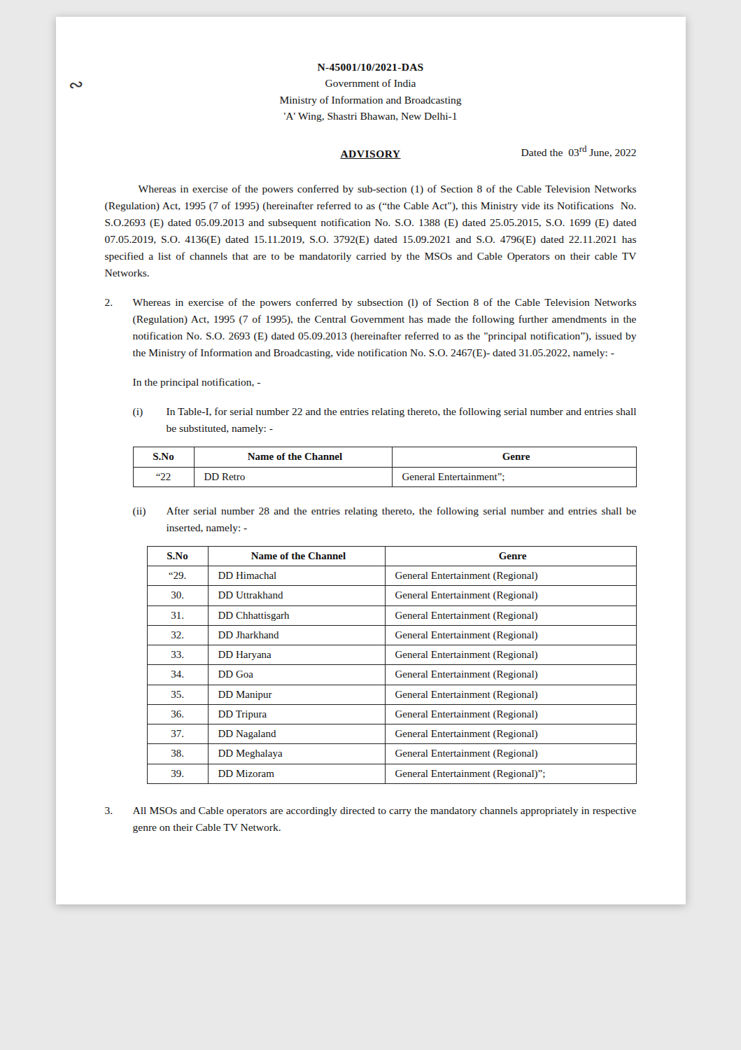∾
N-45001/10/2021-DAS
Government of India
Ministry of Information and Broadcasting
'A' Wing, Shastri Bhawan, New Delhi-1
Dated the 03rd June, 2022
ADVISORY
Whereas in exercise of the powers conferred by sub-section (1) of Section 8 of the Cable Television Networks (Regulation) Act, 1995 (7 of 1995) (hereinafter referred to as (“the Cable Act"), this Ministry vide its Notifications No. S.O.2693 (E) dated 05.09.2013 and subsequent notification No. S.O. 1388 (E) dated 25.05.2015, S.O. 1699 (E) dated 07.05.2019, S.O. 4136(E) dated 15.11.2019, S.O. 3792(E) dated 15.09.2021 and S.O. 4796(E) dated 22.11.2021 has specified a list of channels that are to be mandatorily carried by the MSOs and Cable Operators on their cable TV Networks.
2.
Whereas in exercise of the powers conferred by subsection (l) of Section 8 of the Cable Television Networks (Regulation) Act, 1995 (7 of 1995), the Central Government has made the following further amendments in the notification No. S.O. 2693 (E) dated 05.09.2013 (hereinafter referred to as the "principal notification”), issued by the Ministry of Information and Broadcasting, vide notification No. S.O. 2467(E)- dated 31.05.2022, namely: -
In the principal notification, -
(i)
In Table-I, for serial number 22 and the entries relating thereto, the following serial number and entries shall be substituted, namely: -
| S.No | Name of the Channel | Genre |
| --- | --- | --- |
| “22 | DD Retro | General Entertainment”; |
(ii)
After serial number 28 and the entries relating thereto, the following serial number and entries shall be inserted, namely: -
| S.No | Name of the Channel | Genre |
| --- | --- | --- |
| “29. | DD Himachal | General Entertainment (Regional) |
| 30. | DD Uttrakhand | General Entertainment (Regional) |
| 31. | DD Chhattisgarh | General Entertainment (Regional) |
| 32. | DD Jharkhand | General Entertainment (Regional) |
| 33. | DD Haryana | General Entertainment (Regional) |
| 34. | DD Goa | General Entertainment (Regional) |
| 35. | DD Manipur | General Entertainment (Regional) |
| 36. | DD Tripura | General Entertainment (Regional) |
| 37. | DD Nagaland | General Entertainment (Regional) |
| 38. | DD Meghalaya | General Entertainment (Regional) |
| 39. | DD Mizoram | General Entertainment (Regional)”; |
3.
All MSOs and Cable operators are accordingly directed to carry the mandatory channels appropriately in respective genre on their Cable TV Network.